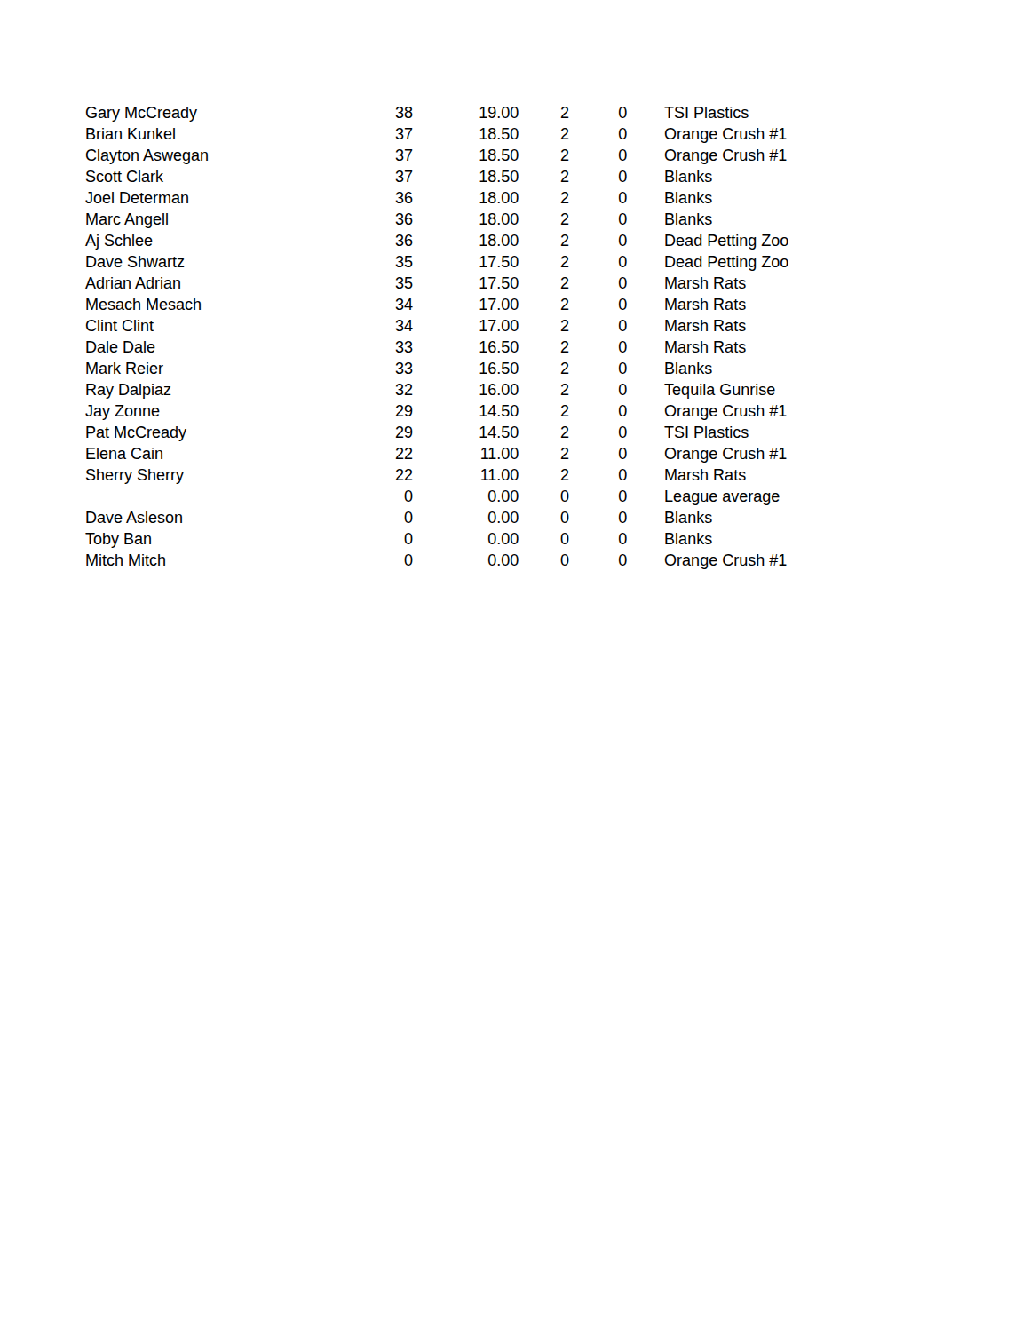| Gary McCready | 38 | 19.00 | 2 | 0 | TSI Plastics |
| Brian Kunkel | 37 | 18.50 | 2 | 0 | Orange Crush #1 |
| Clayton Aswegan | 37 | 18.50 | 2 | 0 | Orange Crush #1 |
| Scott Clark | 37 | 18.50 | 2 | 0 | Blanks |
| Joel Determan | 36 | 18.00 | 2 | 0 | Blanks |
| Marc Angell | 36 | 18.00 | 2 | 0 | Blanks |
| Aj Schlee | 36 | 18.00 | 2 | 0 | Dead Petting Zoo |
| Dave Shwartz | 35 | 17.50 | 2 | 0 | Dead Petting Zoo |
| Adrian Adrian | 35 | 17.50 | 2 | 0 | Marsh Rats |
| Mesach Mesach | 34 | 17.00 | 2 | 0 | Marsh Rats |
| Clint Clint | 34 | 17.00 | 2 | 0 | Marsh Rats |
| Dale Dale | 33 | 16.50 | 2 | 0 | Marsh Rats |
| Mark Reier | 33 | 16.50 | 2 | 0 | Blanks |
| Ray Dalpiaz | 32 | 16.00 | 2 | 0 | Tequila Gunrise |
| Jay Zonne | 29 | 14.50 | 2 | 0 | Orange Crush #1 |
| Pat McCready | 29 | 14.50 | 2 | 0 | TSI Plastics |
| Elena Cain | 22 | 11.00 | 2 | 0 | Orange Crush #1 |
| Sherry Sherry | 22 | 11.00 | 2 | 0 | Marsh Rats |
| | 0 | 0.00 | 0 | 0 | League average |
| Dave Asleson | 0 | 0.00 | 0 | 0 | Blanks |
| Toby Ban | 0 | 0.00 | 0 | 0 | Blanks |
| Mitch Mitch | 0 | 0.00 | 0 | 0 | Orange Crush #1 |